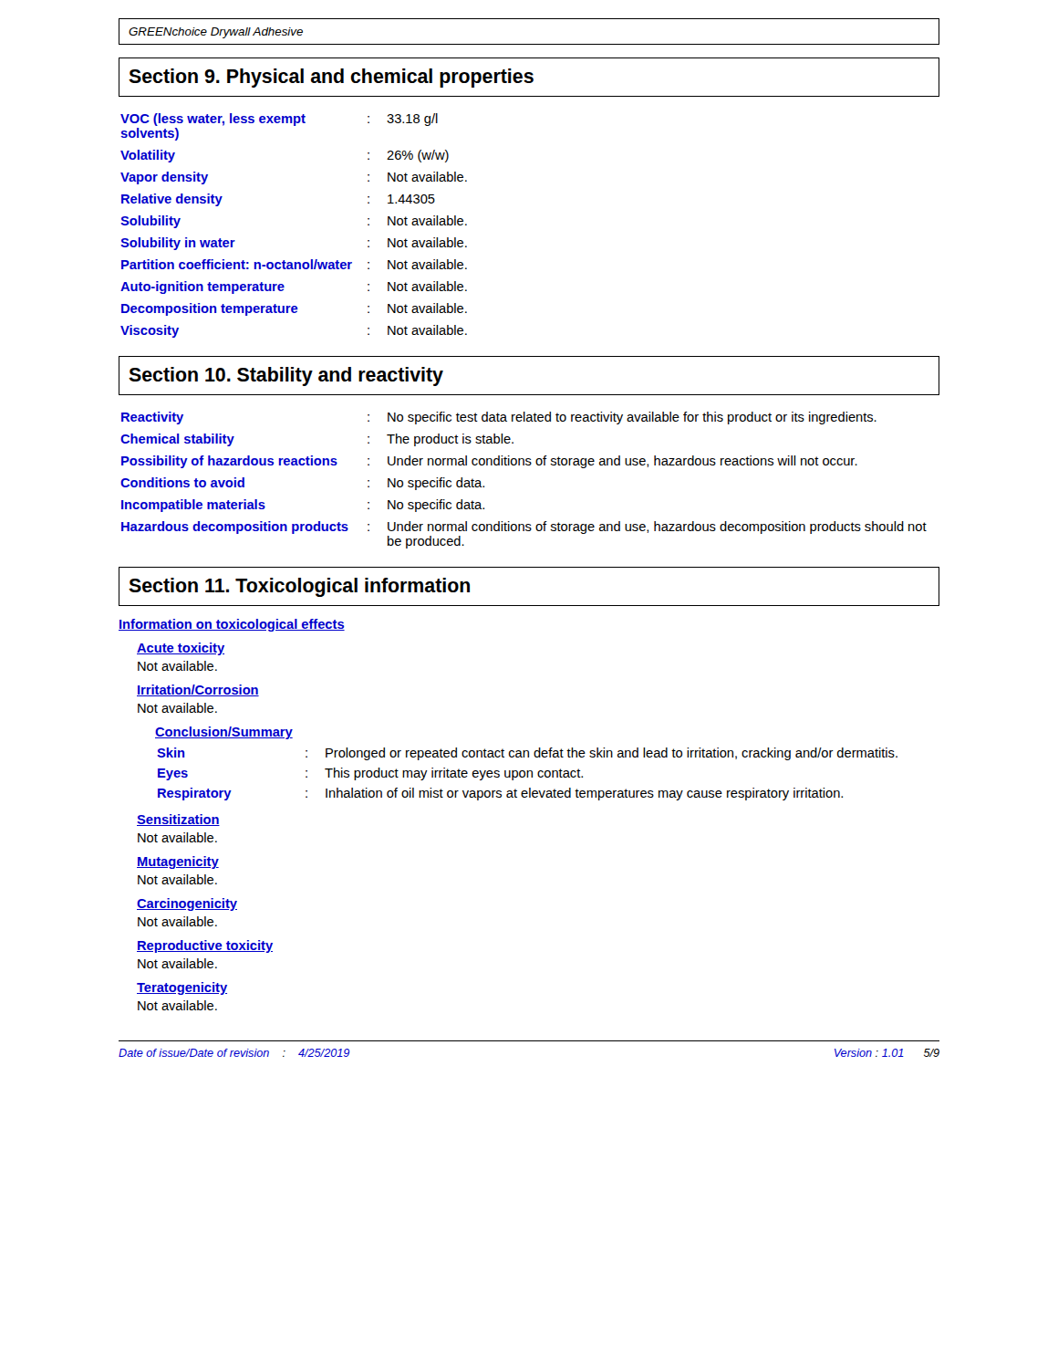GREENchoice Drywall Adhesive
Section 9. Physical and chemical properties
| VOC (less water, less exempt solvents) | : | 33.18 g/l |
| Volatility | : | 26% (w/w) |
| Vapor density | : | Not available. |
| Relative density | : | 1.44305 |
| Solubility | : | Not available. |
| Solubility in water | : | Not available. |
| Partition coefficient: n-octanol/water | : | Not available. |
| Auto-ignition temperature | : | Not available. |
| Decomposition temperature | : | Not available. |
| Viscosity | : | Not available. |
Section 10. Stability and reactivity
| Reactivity | : | No specific test data related to reactivity available for this product or its ingredients. |
| Chemical stability | : | The product is stable. |
| Possibility of hazardous reactions | : | Under normal conditions of storage and use, hazardous reactions will not occur. |
| Conditions to avoid | : | No specific data. |
| Incompatible materials | : | No specific data. |
| Hazardous decomposition products | : | Under normal conditions of storage and use, hazardous decomposition products should not be produced. |
Section 11. Toxicological information
Information on toxicological effects
Acute toxicity
Not available.
Irritation/Corrosion
Not available.
Conclusion/Summary
| Skin | : | Prolonged or repeated contact can defat the skin and lead to irritation, cracking and/or dermatitis. |
| Eyes | : | This product may irritate eyes upon contact. |
| Respiratory | : | Inhalation of oil mist or vapors at elevated temperatures may cause respiratory irritation. |
Sensitization
Not available.
Mutagenicity
Not available.
Carcinogenicity
Not available.
Reproductive toxicity
Not available.
Teratogenicity
Not available.
Date of issue/Date of revision : 4/25/2019
Version : 1.01 5/9